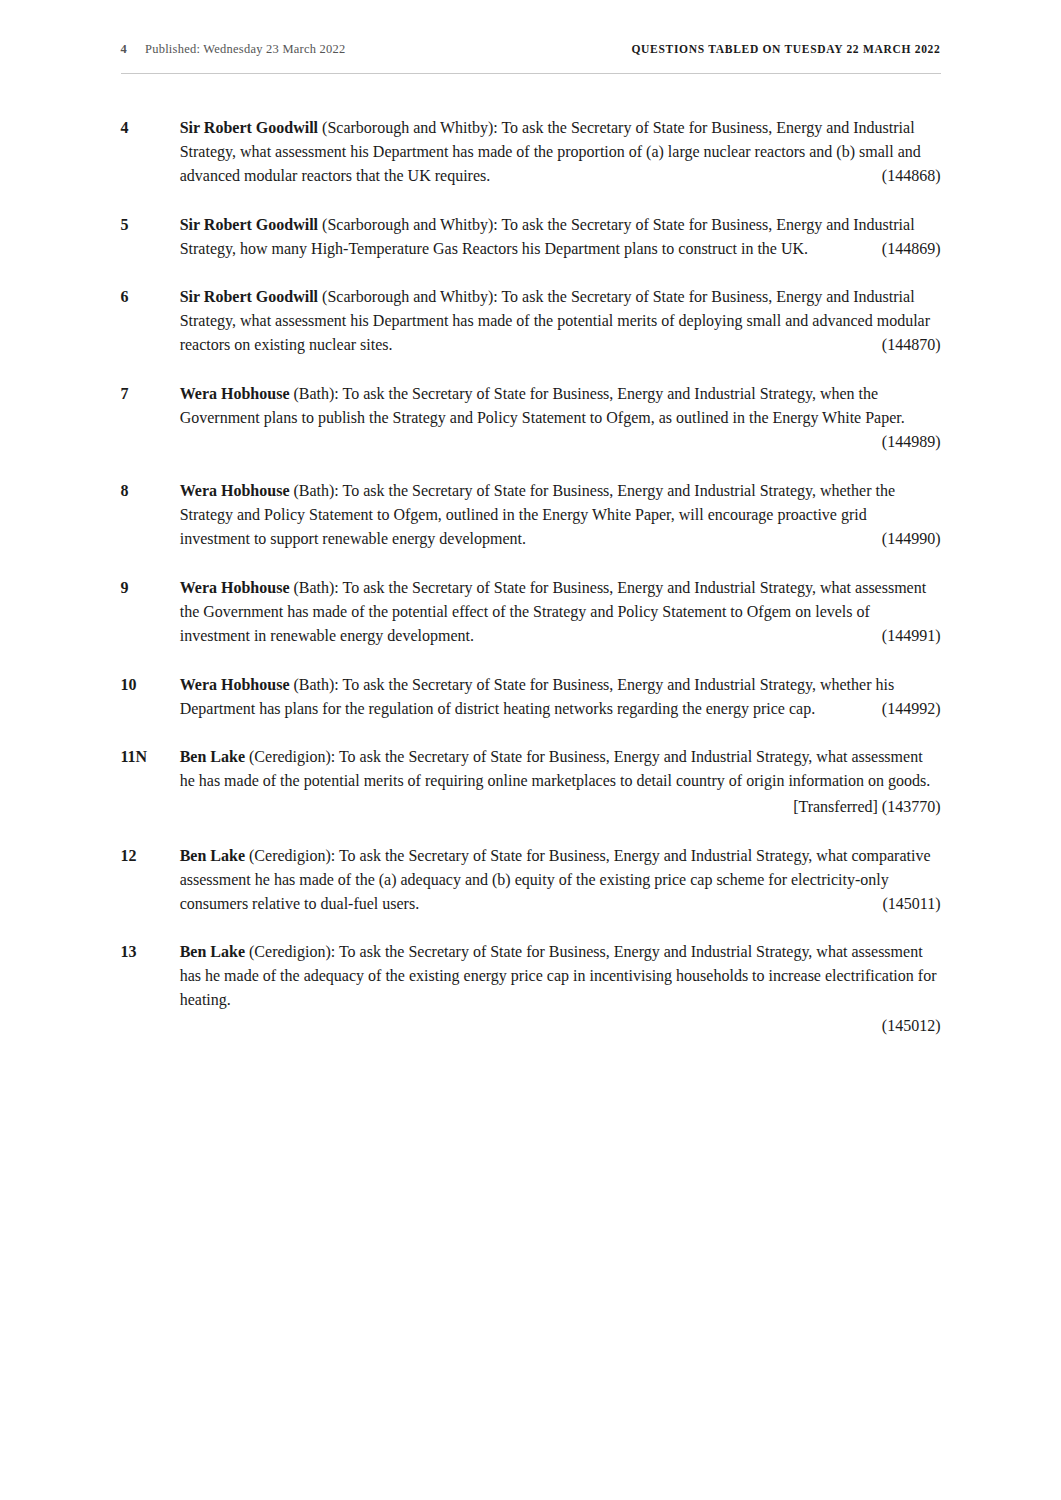4 Published: Wednesday 23 March 2022 Questions tabled on Tuesday 22 March 2022
4 Sir Robert Goodwill (Scarborough and Whitby): To ask the Secretary of State for Business, Energy and Industrial Strategy, what assessment his Department has made of the proportion of (a) large nuclear reactors and (b) small and advanced modular reactors that the UK requires.(144868)
5 Sir Robert Goodwill (Scarborough and Whitby): To ask the Secretary of State for Business, Energy and Industrial Strategy, how many High-Temperature Gas Reactors his Department plans to construct in the UK.(144869)
6 Sir Robert Goodwill (Scarborough and Whitby): To ask the Secretary of State for Business, Energy and Industrial Strategy, what assessment his Department has made of the potential merits of deploying small and advanced modular reactors on existing nuclear sites.(144870)
7 Wera Hobhouse (Bath): To ask the Secretary of State for Business, Energy and Industrial Strategy, when the Government plans to publish the Strategy and Policy Statement to Ofgem, as outlined in the Energy White Paper.(144989)
8 Wera Hobhouse (Bath): To ask the Secretary of State for Business, Energy and Industrial Strategy, whether the Strategy and Policy Statement to Ofgem, outlined in the Energy White Paper, will encourage proactive grid investment to support renewable energy development.(144990)
9 Wera Hobhouse (Bath): To ask the Secretary of State for Business, Energy and Industrial Strategy, what assessment the Government has made of the potential effect of the Strategy and Policy Statement to Ofgem on levels of investment in renewable energy development.(144991)
10 Wera Hobhouse (Bath): To ask the Secretary of State for Business, Energy and Industrial Strategy, whether his Department has plans for the regulation of district heating networks regarding the energy price cap.(144992)
11N Ben Lake (Ceredigion): To ask the Secretary of State for Business, Energy and Industrial Strategy, what assessment he has made of the potential merits of requiring online marketplaces to detail country of origin information on goods. [Transferred] (143770)
12 Ben Lake (Ceredigion): To ask the Secretary of State for Business, Energy and Industrial Strategy, what comparative assessment he has made of the (a) adequacy and (b) equity of the existing price cap scheme for electricity-only consumers relative to dual-fuel users.(145011)
13 Ben Lake (Ceredigion): To ask the Secretary of State for Business, Energy and Industrial Strategy, what assessment has he made of the adequacy of the existing energy price cap in incentivising households to increase electrification for heating. (145012)